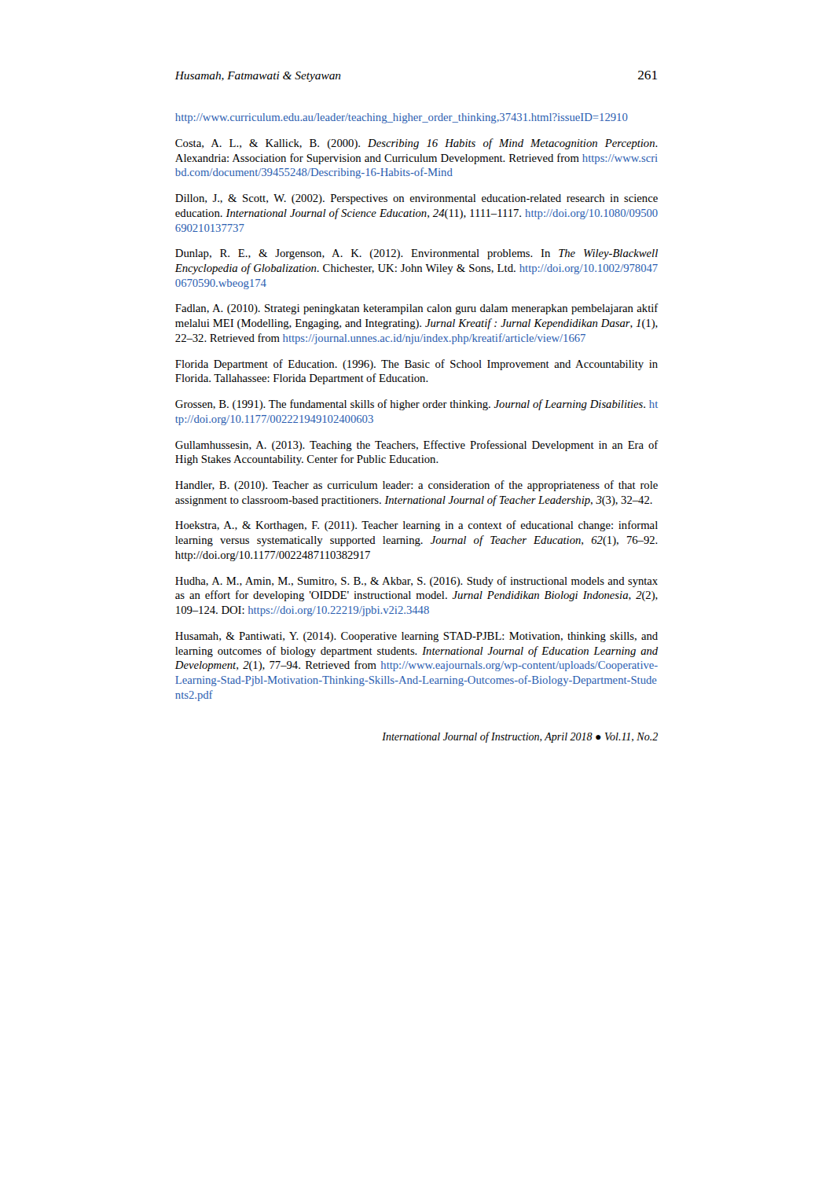Husamah, Fatmawati & Setyawan 261
http://www.curriculum.edu.au/leader/teaching_higher_order_thinking,37431.html?issueID=12910
Costa, A. L., & Kallick, B. (2000). Describing 16 Habits of Mind Metacognition Perception. Alexandria: Association for Supervision and Curriculum Development. Retrieved from https://www.scribd.com/document/39455248/Describing-16-Habits-of-Mind
Dillon, J., & Scott, W. (2002). Perspectives on environmental education-related research in science education. International Journal of Science Education, 24(11), 1111–1117. http://doi.org/10.1080/09500690210137737
Dunlap, R. E., & Jorgenson, A. K. (2012). Environmental problems. In The Wiley-Blackwell Encyclopedia of Globalization. Chichester, UK: John Wiley & Sons, Ltd. http://doi.org/10.1002/9780470670590.wbeog174
Fadlan, A. (2010). Strategi peningkatan keterampilan calon guru dalam menerapkan pembelajaran aktif melalui MEI (Modelling, Engaging, and Integrating). Jurnal Kreatif : Jurnal Kependidikan Dasar, 1(1), 22–32. Retrieved from https://journal.unnes.ac.id/nju/index.php/kreatif/article/view/1667
Florida Department of Education. (1996). The Basic of School Improvement and Accountability in Florida. Tallahassee: Florida Department of Education.
Grossen, B. (1991). The fundamental skills of higher order thinking. Journal of Learning Disabilities. http://doi.org/10.1177/002221949102400603
Gullamhussesin, A. (2013). Teaching the Teachers, Effective Professional Development in an Era of High Stakes Accountability. Center for Public Education.
Handler, B. (2010). Teacher as curriculum leader: a consideration of the appropriateness of that role assignment to classroom-based practitioners. International Journal of Teacher Leadership, 3(3), 32–42.
Hoekstra, A., & Korthagen, F. (2011). Teacher learning in a context of educational change: informal learning versus systematically supported learning. Journal of Teacher Education, 62(1), 76–92. http://doi.org/10.1177/0022487110382917
Hudha, A. M., Amin, M., Sumitro, S. B., & Akbar, S. (2016). Study of instructional models and syntax as an effort for developing 'OIDDE' instructional model. Jurnal Pendidikan Biologi Indonesia, 2(2), 109–124. DOI: https://doi.org/10.22219/jpbi.v2i2.3448
Husamah, & Pantiwati, Y. (2014). Cooperative learning STAD-PJBL: Motivation, thinking skills, and learning outcomes of biology department students. International Journal of Education Learning and Development, 2(1), 77–94. Retrieved from http://www.eajournals.org/wp-content/uploads/Cooperative-Learning-Stad-Pjbl-Motivation-Thinking-Skills-And-Learning-Outcomes-of-Biology-Department-Students2.pdf
International Journal of Instruction, April 2018 ● Vol.11, No.2